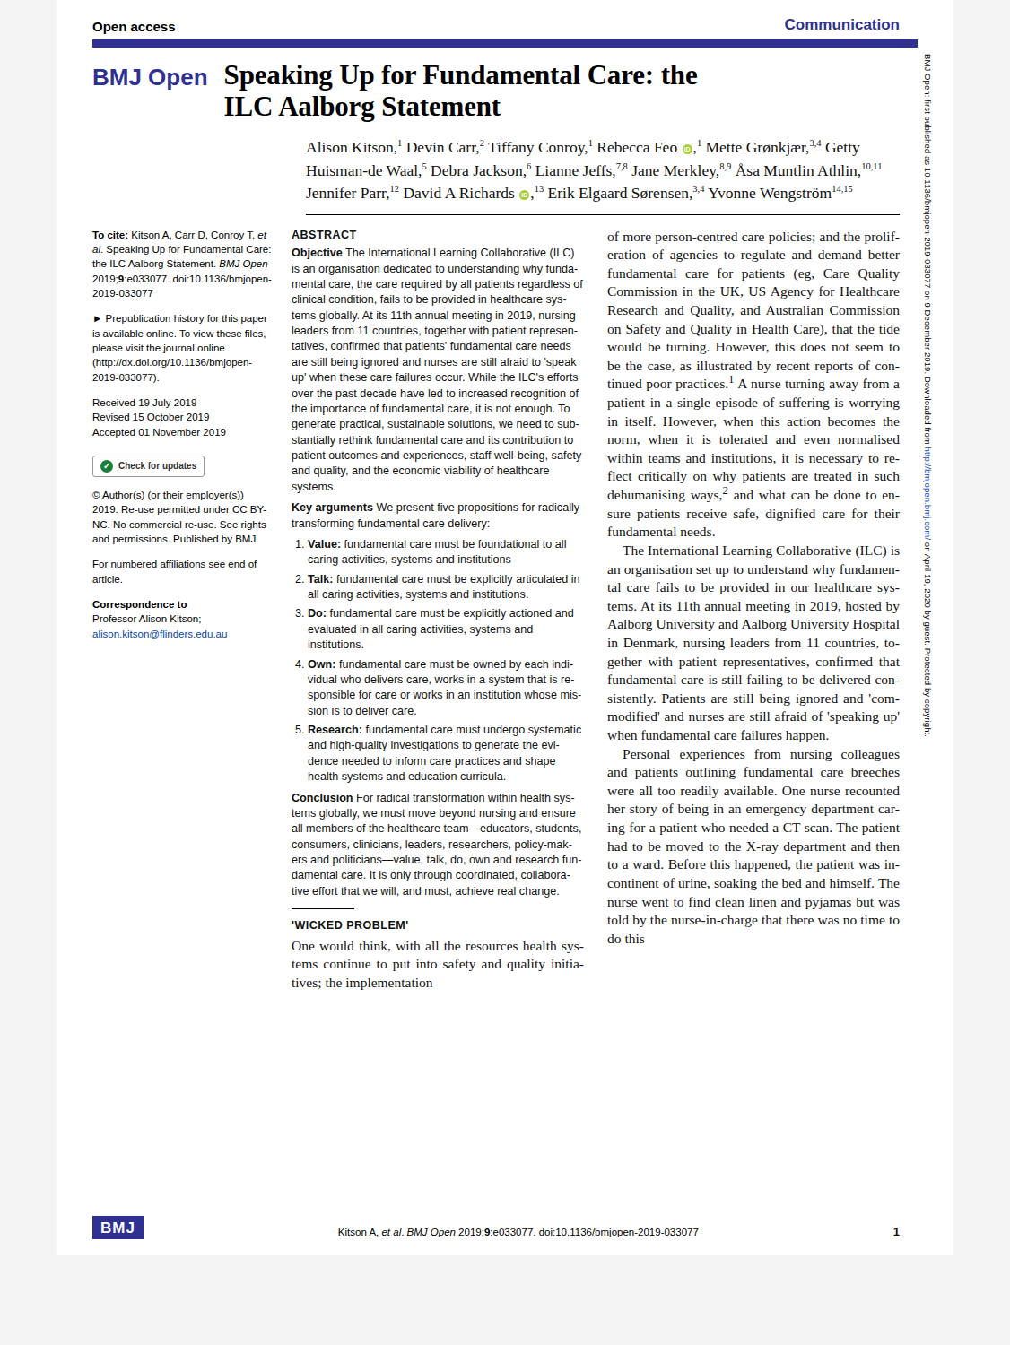BMJ Open: first published as 10.1136/bmjopen-2019-033077 on 9 December 2019. Downloaded from http://bmjopen.bmj.com/ on April 19, 2020 by guest. Protected by copyright.
Open access
Communication
BMJ Open
Speaking Up for Fundamental Care: the
ILC Aalborg Statement
Alison Kitson,1 Devin Carr,2 Tiffany Conroy,1 Rebecca Feo ,1 Mette Grønkjær,3,4 Getty Huisman-de Waal,5 Debra Jackson,6 Lianne Jeffs,7,8 Jane Merkley,8,9 Åsa Muntlin Athlin,10,11 Jennifer Parr,12 David A Richards ,13 Erik Elgaard Sørensen,3,4 Yvonne Wengström14,15
To cite: Kitson A, Carr D, Conroy T, et al. Speaking Up for Fundamental Care: the ILC Aalborg Statement. BMJ Open 2019;9:e033077. doi:10.1136/bmjopen-2019-033077
► Prepublication history for this paper is available online. To view these files, please visit the journal online (http://dx.doi.org/10.1136/bmjopen-2019-033077).
Received 19 July 2019
Revised 15 October 2019
Accepted 01 November 2019
✓ Check for updates
© Author(s) (or their employer(s)) 2019. Re-use permitted under CC BY-NC. No commercial re-use. See rights and permissions. Published by BMJ.
For numbered affiliations see end of article.
Correspondence to
Professor Alison Kitson;
alison.kitson@flinders.edu.au
Abstract
Objective The International Learning Collaborative (ILC) is an organisation dedicated to understanding why fundamental care, the care required by all patients regardless of clinical condition, fails to be provided in healthcare systems globally. At its 11th annual meeting in 2019, nursing leaders from 11 countries, together with patient representatives, confirmed that patients' fundamental care needs are still being ignored and nurses are still afraid to 'speak up' when these care failures occur. While the ILC's efforts over the past decade have led to increased recognition of the importance of fundamental care, it is not enough. To generate practical, sustainable solutions, we need to substantially rethink fundamental care and its contribution to patient outcomes and experiences, staff well-being, safety and quality, and the economic viability of healthcare systems.
Key arguments We present five propositions for radically transforming fundamental care delivery:
Value: fundamental care must be foundational to all caring activities, systems and institutions
Talk: fundamental care must be explicitly articulated in all caring activities, systems and institutions.
Do: fundamental care must be explicitly actioned and evaluated in all caring activities, systems and institutions.
Own: fundamental care must be owned by each individual who delivers care, works in a system that is responsible for care or works in an institution whose mission is to deliver care.
Research: fundamental care must undergo systematic and high-quality investigations to generate the evidence needed to inform care practices and shape health systems and education curricula.
Conclusion For radical transformation within health systems globally, we must move beyond nursing and ensure all members of the healthcare team—educators, students, consumers, clinicians, leaders, researchers, policy-makers and politicians—value, talk, do, own and research fundamental care. It is only through coordinated, collaborative effort that we will, and must, achieve real change.
'WICKED PROBLEM'
One would think, with all the resources health systems continue to put into safety and quality initiatives; the implementation
of more person-centred care policies; and the proliferation of agencies to regulate and demand better fundamental care for patients (eg, Care Quality Commission in the UK, US Agency for Healthcare Research and Quality, and Australian Commission on Safety and Quality in Health Care), that the tide would be turning. However, this does not seem to be the case, as illustrated by recent reports of continued poor practices.1 A nurse turning away from a patient in a single episode of suffering is worrying in itself. However, when this action becomes the norm, when it is tolerated and even normalised within teams and institutions, it is necessary to reflect critically on why patients are treated in such dehumanising ways,2 and what can be done to ensure patients receive safe, dignified care for their fundamental needs.
The International Learning Collaborative (ILC) is an organisation set up to understand why fundamental care fails to be provided in our healthcare systems. At its 11th annual meeting in 2019, hosted by Aalborg University and Aalborg University Hospital in Denmark, nursing leaders from 11 countries, together with patient representatives, confirmed that fundamental care is still failing to be delivered consistently. Patients are still being ignored and 'commodified' and nurses are still afraid of 'speaking up' when fundamental care failures happen.
Personal experiences from nursing colleagues and patients outlining fundamental care breeches were all too readily available. One nurse recounted her story of being in an emergency department caring for a patient who needed a CT scan. The patient had to be moved to the X-ray department and then to a ward. Before this happened, the patient was incontinent of urine, soaking the bed and himself. The nurse went to find clean linen and pyjamas but was told by the nurse-in-charge that there was no time to do this
BMJ
Kitson A, et al. BMJ Open 2019;9:e033077. doi:10.1136/bmjopen-2019-033077
1